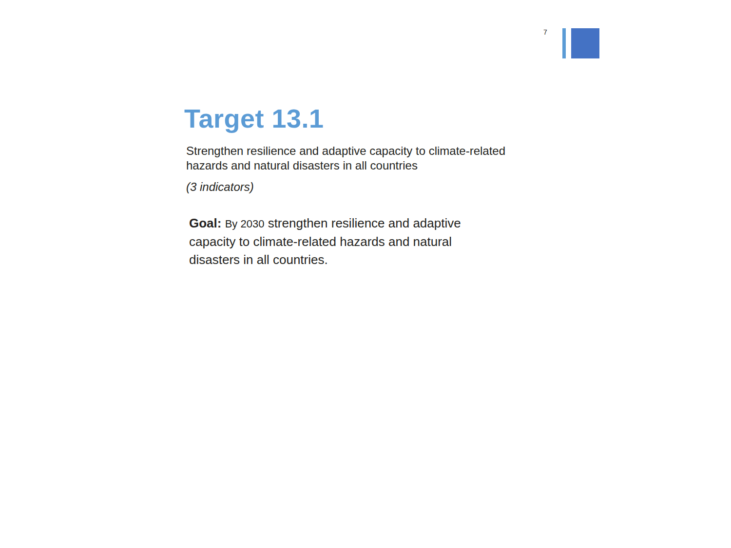7
Target 13.1
Strengthen resilience and adaptive capacity to climate-related hazards and natural disasters in all countries (3 indicators)
Goal: By 2030 strengthen resilience and adaptive capacity to climate-related hazards and natural disasters in all countries.